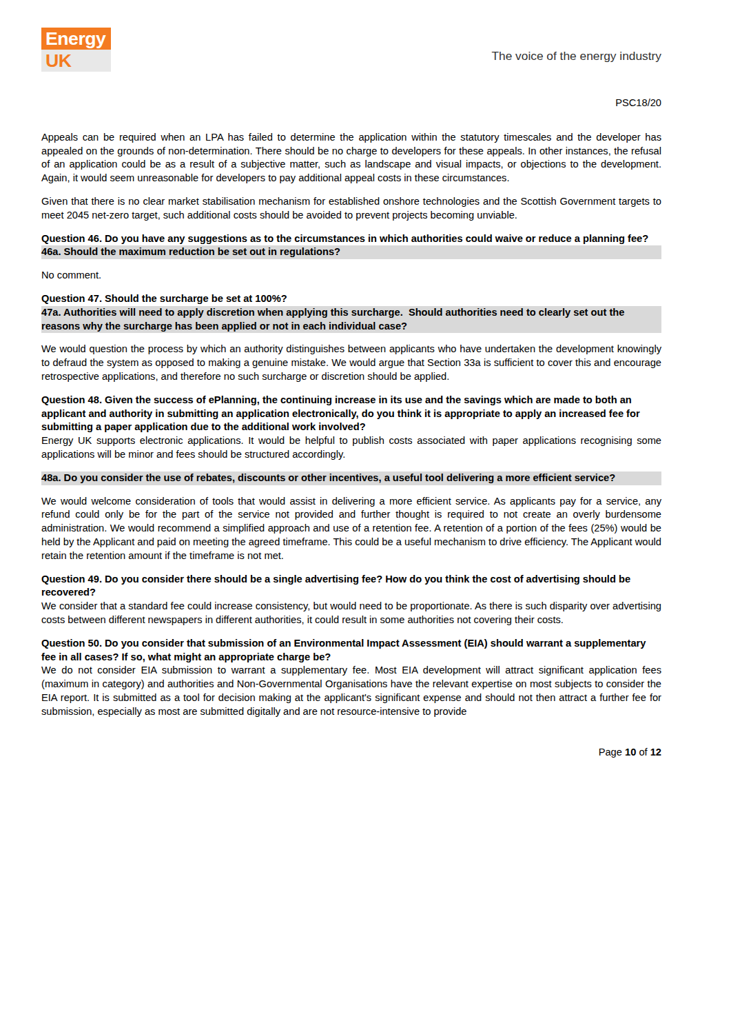Energy UK
The voice of the energy industry
PSC18/20
Appeals can be required when an LPA has failed to determine the application within the statutory timescales and the developer has appealed on the grounds of non-determination. There should be no charge to developers for these appeals. In other instances, the refusal of an application could be as a result of a subjective matter, such as landscape and visual impacts, or objections to the development. Again, it would seem unreasonable for developers to pay additional appeal costs in these circumstances.
Given that there is no clear market stabilisation mechanism for established onshore technologies and the Scottish Government targets to meet 2045 net-zero target, such additional costs should be avoided to prevent projects becoming unviable.
Question 46. Do you have any suggestions as to the circumstances in which authorities could waive or reduce a planning fee?
46a. Should the maximum reduction be set out in regulations?
No comment.
Question 47. Should the surcharge be set at 100%?
47a. Authorities will need to apply discretion when applying this surcharge. Should authorities need to clearly set out the reasons why the surcharge has been applied or not in each individual case?
We would question the process by which an authority distinguishes between applicants who have undertaken the development knowingly to defraud the system as opposed to making a genuine mistake. We would argue that Section 33a is sufficient to cover this and encourage retrospective applications, and therefore no such surcharge or discretion should be applied.
Question 48. Given the success of ePlanning, the continuing increase in its use and the savings which are made to both an applicant and authority in submitting an application electronically, do you think it is appropriate to apply an increased fee for submitting a paper application due to the additional work involved?
Energy UK supports electronic applications. It would be helpful to publish costs associated with paper applications recognising some applications will be minor and fees should be structured accordingly.
48a. Do you consider the use of rebates, discounts or other incentives, a useful tool delivering a more efficient service?
We would welcome consideration of tools that would assist in delivering a more efficient service. As applicants pay for a service, any refund could only be for the part of the service not provided and further thought is required to not create an overly burdensome administration. We would recommend a simplified approach and use of a retention fee. A retention of a portion of the fees (25%) would be held by the Applicant and paid on meeting the agreed timeframe. This could be a useful mechanism to drive efficiency. The Applicant would retain the retention amount if the timeframe is not met.
Question 49. Do you consider there should be a single advertising fee? How do you think the cost of advertising should be recovered?
We consider that a standard fee could increase consistency, but would need to be proportionate. As there is such disparity over advertising costs between different newspapers in different authorities, it could result in some authorities not covering their costs.
Question 50. Do you consider that submission of an Environmental Impact Assessment (EIA) should warrant a supplementary fee in all cases? If so, what might an appropriate charge be?
We do not consider EIA submission to warrant a supplementary fee. Most EIA development will attract significant application fees (maximum in category) and authorities and Non-Governmental Organisations have the relevant expertise on most subjects to consider the EIA report. It is submitted as a tool for decision making at the applicant's significant expense and should not then attract a further fee for submission, especially as most are submitted digitally and are not resource-intensive to provide
Page 10 of 12